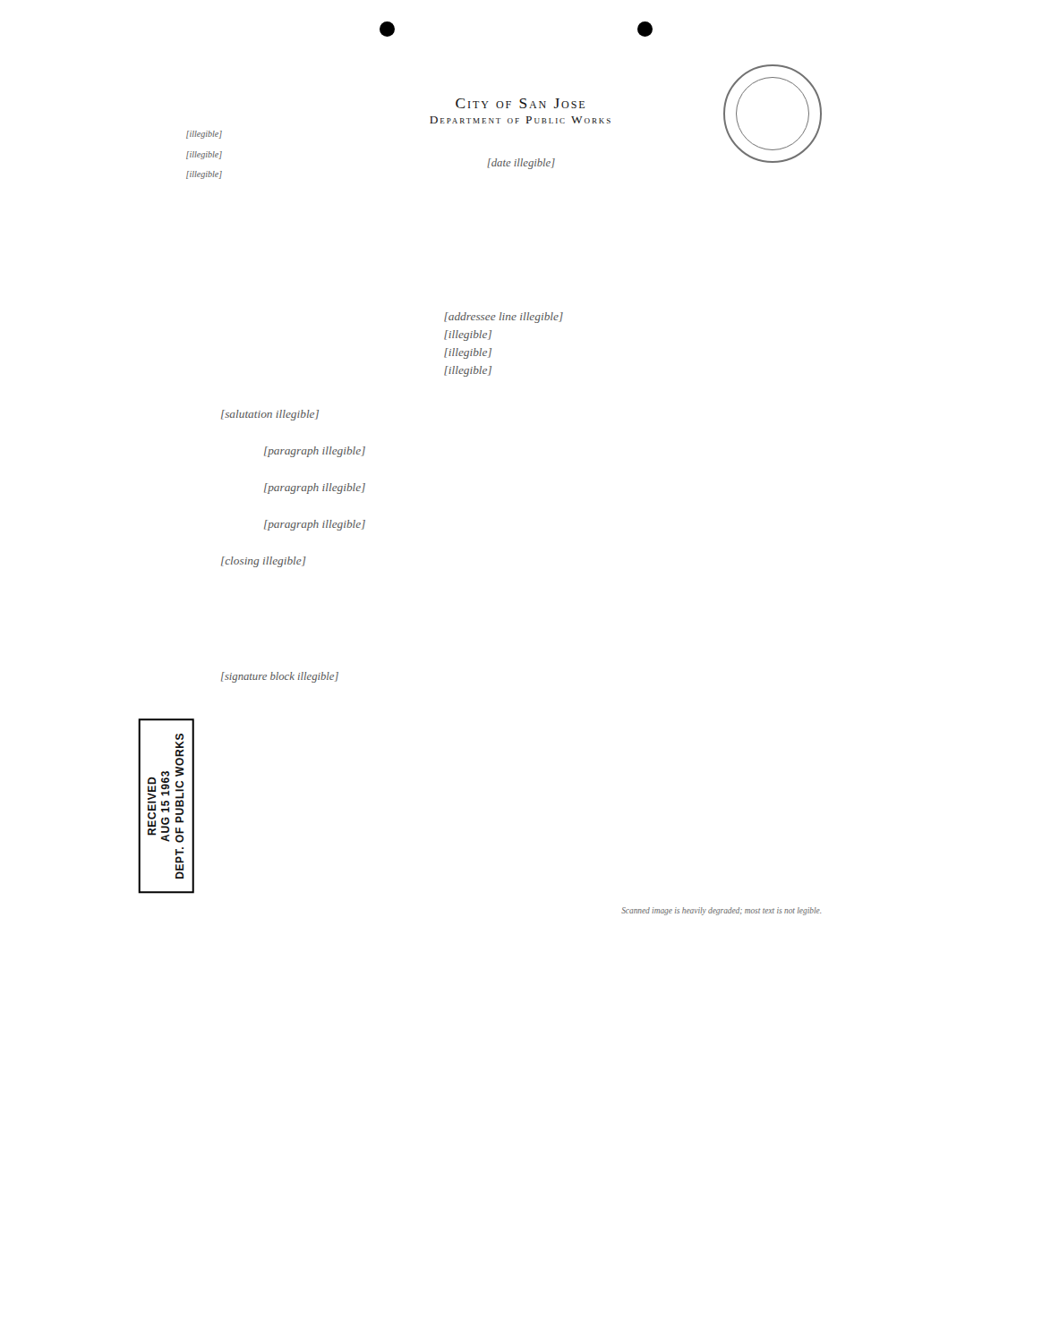City of San Jose
Department of Public Works
[illegible]
[illegible]
[illegible]
[date illegible]
[addressee line illegible]
[illegible]
[illegible]
[illegible]
[salutation illegible]
[paragraph illegible]
[paragraph illegible]
[paragraph illegible]
[closing illegible]
[signature block illegible]
RECEIVED
AUG 15 1963
DEPT. OF PUBLIC WORKS
Scanned image is heavily degraded; most text is not legible.